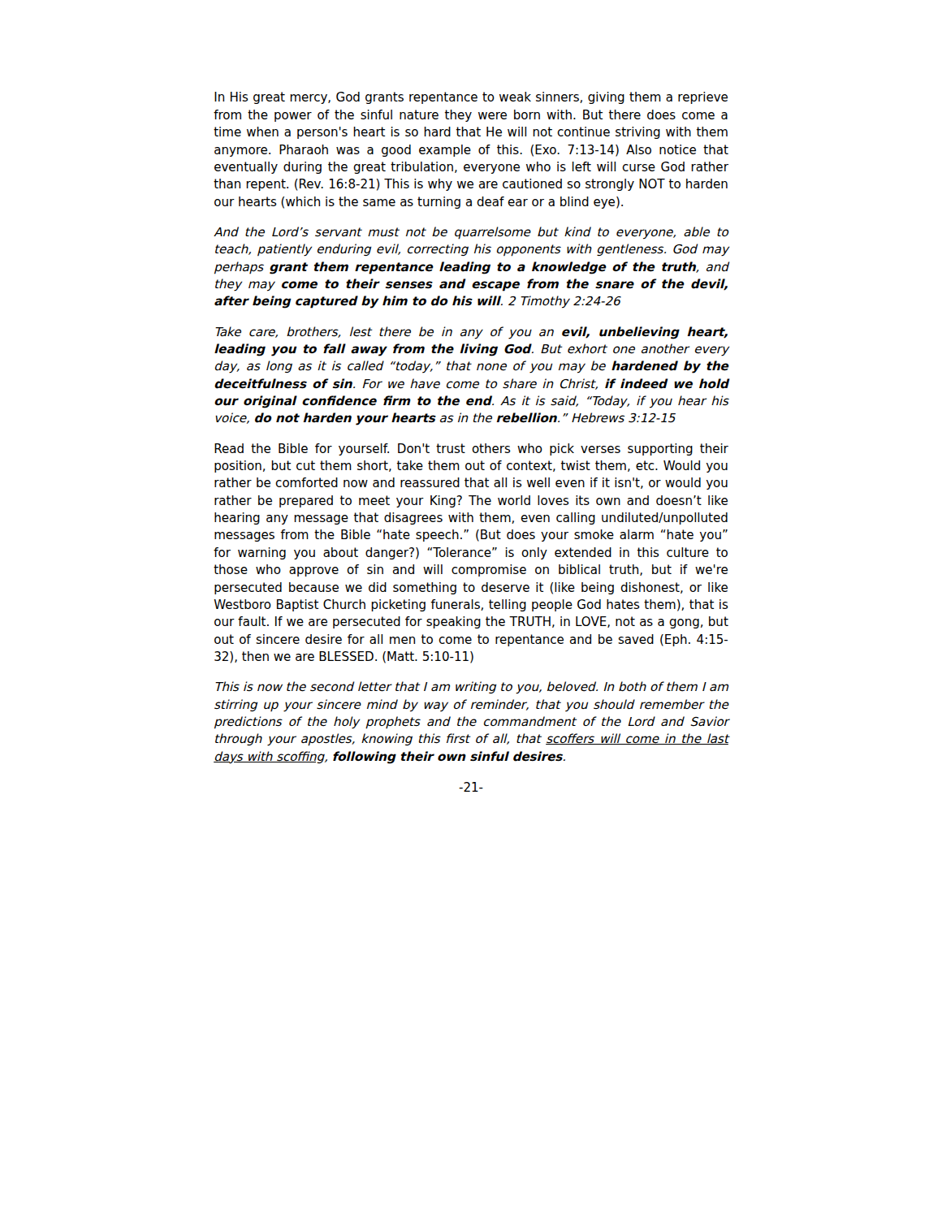In His great mercy, God grants repentance to weak sinners, giving them a reprieve from the power of the sinful nature they were born with. But there does come a time when a person's heart is so hard that He will not continue striving with them anymore. Pharaoh was a good example of this. (Exo. 7:13-14) Also notice that eventually during the great tribulation, everyone who is left will curse God rather than repent. (Rev. 16:8-21) This is why we are cautioned so strongly NOT to harden our hearts (which is the same as turning a deaf ear or a blind eye).
And the Lord’s servant must not be quarrelsome but kind to everyone, able to teach, patiently enduring evil, correcting his opponents with gentleness. God may perhaps grant them repentance leading to a knowledge of the truth, and they may come to their senses and escape from the snare of the devil, after being captured by him to do his will. 2 Timothy 2:24-26
Take care, brothers, lest there be in any of you an evil, unbelieving heart, leading you to fall away from the living God. But exhort one another every day, as long as it is called “today,” that none of you may be hardened by the deceitfulness of sin. For we have come to share in Christ, if indeed we hold our original confidence firm to the end. As it is said, “Today, if you hear his voice, do not harden your hearts as in the rebellion.” Hebrews 3:12-15
Read the Bible for yourself. Don't trust others who pick verses supporting their position, but cut them short, take them out of context, twist them, etc. Would you rather be comforted now and reassured that all is well even if it isn't, or would you rather be prepared to meet your King? The world loves its own and doesn’t like hearing any message that disagrees with them, even calling undiluted/unpolluted messages from the Bible “hate speech.” (But does your smoke alarm “hate you” for warning you about danger?) “Tolerance” is only extended in this culture to those who approve of sin and will compromise on biblical truth, but if we're persecuted because we did something to deserve it (like being dishonest, or like Westboro Baptist Church picketing funerals, telling people God hates them), that is our fault. If we are persecuted for speaking the TRUTH, in LOVE, not as a gong, but out of sincere desire for all men to come to repentance and be saved (Eph. 4:15-32), then we are BLESSED. (Matt. 5:10-11)
This is now the second letter that I am writing to you, beloved. In both of them I am stirring up your sincere mind by way of reminder, that you should remember the predictions of the holy prophets and the commandment of the Lord and Savior through your apostles, knowing this first of all, that scoffers will come in the last days with scoffing, following their own sinful desires.
-21-